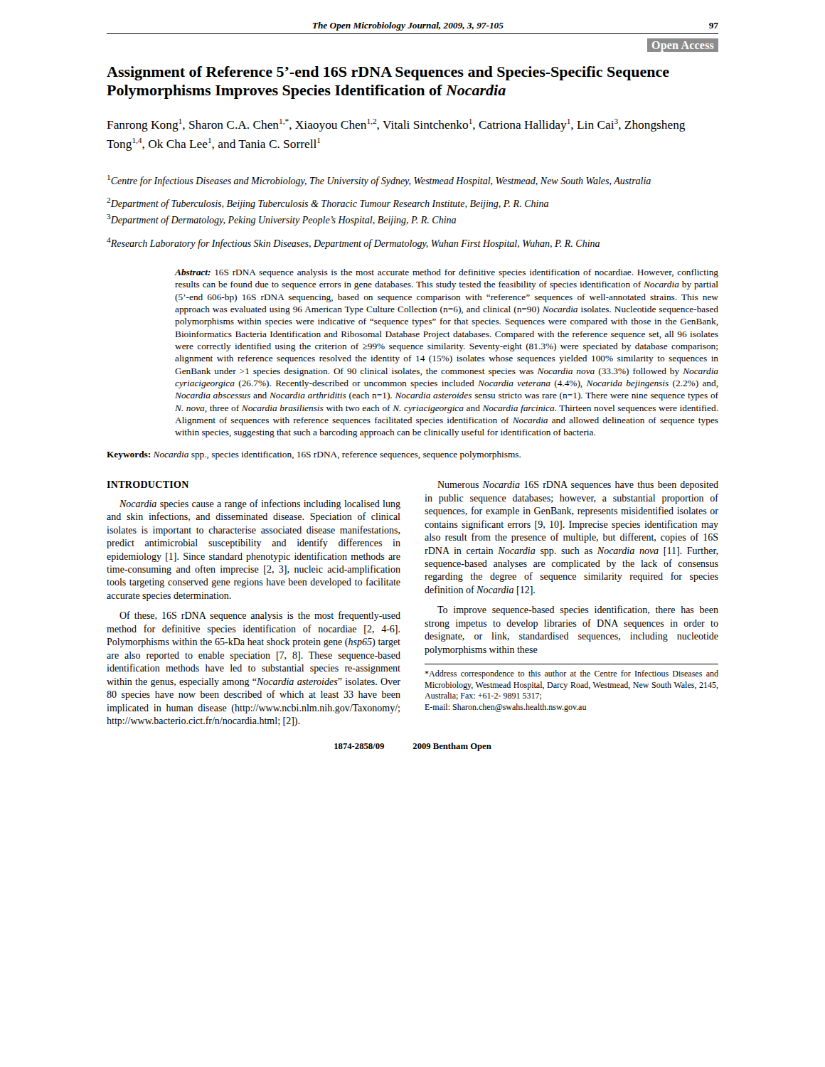The Open Microbiology Journal, 2009, 3, 97-105 97
Open Access
Assignment of Reference 5’-end 16S rDNA Sequences and Species-Specific Sequence Polymorphisms Improves Species Identification of Nocardia
Fanrong Kong1, Sharon C.A. Chen1,*, Xiaoyou Chen1,2, Vitali Sintchenko1, Catriona Halliday1, Lin Cai3, Zhongsheng Tong1,4, Ok Cha Lee1, and Tania C. Sorrell1
1Centre for Infectious Diseases and Microbiology, The University of Sydney, Westmead Hospital, Westmead, New South Wales, Australia
2Department of Tuberculosis, Beijing Tuberculosis & Thoracic Tumour Research Institute, Beijing, P. R. China
3Department of Dermatology, Peking University People’s Hospital, Beijing, P. R. China
4Research Laboratory for Infectious Skin Diseases, Department of Dermatology, Wuhan First Hospital, Wuhan, P. R. China
Abstract: 16S rDNA sequence analysis is the most accurate method for definitive species identification of nocardiae. However, conflicting results can be found due to sequence errors in gene databases. This study tested the feasibility of species identification of Nocardia by partial (5’-end 606-bp) 16S rDNA sequencing, based on sequence comparison with “reference” sequences of well-annotated strains. This new approach was evaluated using 96 American Type Culture Collection (n=6), and clinical (n=90) Nocardia isolates. Nucleotide sequence-based polymorphisms within species were indicative of “sequence types” for that species. Sequences were compared with those in the GenBank, Bioinformatics Bacteria Identification and Ribosomal Database Project databases. Compared with the reference sequence set, all 96 isolates were correctly identified using the criterion of ≥99% sequence similarity. Seventy-eight (81.3%) were speciated by database comparison; alignment with reference sequences resolved the identity of 14 (15%) isolates whose sequences yielded 100% similarity to sequences in GenBank under >1 species designation. Of 90 clinical isolates, the commonest species was Nocardia nova (33.3%) followed by Nocardia cyriacigeorgica (26.7%). Recently-described or uncommon species included Nocardia veterana (4.4%), Nocarida bejingensis (2.2%) and, Nocardia abscessus and Nocardia arthriditis (each n=1). Nocardia asteroides sensu stricto was rare (n=1). There were nine sequence types of N. nova, three of Nocardia brasiliensis with two each of N. cyriacigeorgica and Nocardia farcinica. Thirteen novel sequences were identified. Alignment of sequences with reference sequences facilitated species identification of Nocardia and allowed delineation of sequence types within species, suggesting that such a barcoding approach can be clinically useful for identification of bacteria.
Keywords: Nocardia spp., species identification, 16S rDNA, reference sequences, sequence polymorphisms.
Introduction
Nocardia species cause a range of infections including localised lung and skin infections, and disseminated disease. Speciation of clinical isolates is important to characterise associated disease manifestations, predict antimicrobial susceptibility and identify differences in epidemiology [1]. Since standard phenotypic identification methods are time-consuming and often imprecise [2, 3], nucleic acid-amplification tools targeting conserved gene regions have been developed to facilitate accurate species determination.
Of these, 16S rDNA sequence analysis is the most frequently-used method for definitive species identification of nocardiae [2, 4-6]. Polymorphisms within the 65-kDa heat shock protein gene (hsp65) target are also reported to enable speciation [7, 8]. These sequence-based identification methods have led to substantial species re-assignment within the genus, especially among “Nocardia asteroides” isolates. Over 80 species have now been described of which at least 33 have been implicated in human disease (http://www.ncbi.nlm.nih.gov/Taxonomy/; http://www.bacterio.cict.fr/n/nocardia.html; [2]).
Numerous Nocardia 16S rDNA sequences have thus been deposited in public sequence databases; however, a substantial proportion of sequences, for example in GenBank, represents misidentified isolates or contains significant errors [9, 10]. Imprecise species identification may also result from the presence of multiple, but different, copies of 16S rDNA in certain Nocardia spp. such as Nocardia nova [11]. Further, sequence-based analyses are complicated by the lack of consensus regarding the degree of sequence similarity required for species definition of Nocardia [12].
To improve sequence-based species identification, there has been strong impetus to develop libraries of DNA sequences in order to designate, or link, standardised sequences, including nucleotide polymorphisms within these
*Address correspondence to this author at the Centre for Infectious Diseases and Microbiology, Westmead Hospital, Darcy Road, Westmead, New South Wales, 2145, Australia; Fax: +61-2- 9891 5317;
E-mail: Sharon.chen@swahs.health.nsw.gov.au
1874-2858/092009 Bentham Open